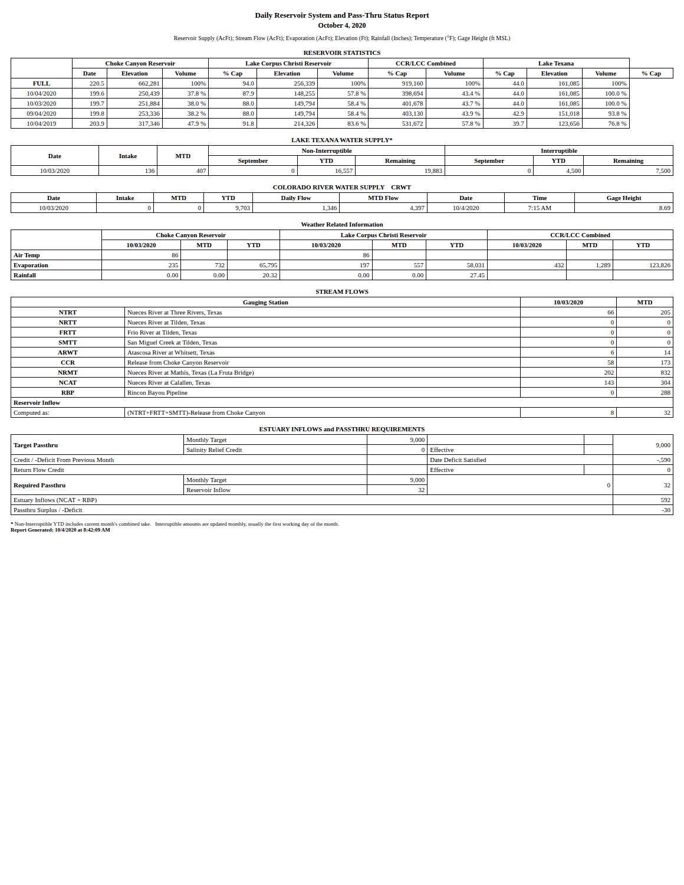Daily Reservoir System and Pass-Thru Status Report
October 4, 2020
Reservoir Supply (AcFt); Stream Flow (AcFt); Evaporation (AcFt); Elevation (Ft); Rainfall (Inches); Temperature (°F); Gage Height (ft MSL)
RESERVOIR STATISTICS
| | Choke Canyon Reservoir | Lake Corpus Christi Reservoir | CCR/LCC Combined | Lake Texana |
| --- | --- | --- | --- | --- |
| Date | Elevation | Volume | % Cap | Elevation | Volume | % Cap | Volume | % Cap | Elevation | Volume | % Cap |
| FULL | 220.5 | 662,281 | 100% | 94.0 | 256,339 | 100% | 919,160 | 100% | 44.0 | 161,085 | 100% |
| 10/04/2020 | 199.6 | 250,439 | 37.8 % | 87.9 | 148,255 | 57.8 % | 398,694 | 43.4 % | 44.0 | 161,085 | 100.0 % |
| 10/03/2020 | 199.7 | 251,884 | 38.0 % | 88.0 | 149,794 | 58.4 % | 401,678 | 43.7 % | 44.0 | 161,085 | 100.0 % |
| 09/04/2020 | 199.8 | 253,336 | 38.2 % | 88.0 | 149,794 | 58.4 % | 403,130 | 43.9 % | 42.9 | 151,018 | 93.8 % |
| 10/04/2019 | 203.9 | 317,346 | 47.9 % | 91.8 | 214,326 | 83.6 % | 531,672 | 57.8 % | 39.7 | 123,656 | 76.8 % |
LAKE TEXANA WATER SUPPLY*
| Date | Intake | MTD | Non-Interruptible | Interruptible |
| --- | --- | --- | --- | --- |
| September | YTD | Remaining | September | YTD | Remaining |
| 10/03/2020 | 136 | 407 | 0 | 16,557 | 19,883 | 0 | 4,500 | 7,500 |
COLORADO RIVER WATER SUPPLY CRWT
| Date | Intake | MTD | YTD | Daily Flow | MTD Flow | Date | Time | Gage Height |
| --- | --- | --- | --- | --- | --- | --- | --- | --- |
| 10/03/2020 | 0 | 0 | 9,703 | 1,346 | 4,397 | 10/4/2020 | 7:15 AM | 8.69 |
Weather Related Information
| | Choke Canyon Reservoir | Lake Corpus Christi Reservoir | CCR/LCC Combined |
| --- | --- | --- | --- |
| 10/03/2020 | MTD | YTD | 10/03/2020 | MTD | YTD | 10/03/2020 | MTD | YTD |
| Air Temp | 86 | | | 86 | | | | | |
| Evaporation | 235 | 732 | 65,795 | 197 | 557 | 58,031 | 432 | 1,289 | 123,826 |
| Rainfall | 0.00 | 0.00 | 20.32 | 0.00 | 0.00 | 27.45 | | | |
STREAM FLOWS
| Gauging Station | 10/03/2020 | MTD |
| --- | --- | --- |
| NTRT | Nueces River at Three Rivers, Texas | 66 | 205 |
| NRTT | Nueces River at Tilden, Texas | 0 | 0 |
| FRTT | Frio River at Tilden, Texas | 0 | 0 |
| SMTT | San Miguel Creek at Tilden, Texas | 0 | 0 |
| ARWT | Atascosa River at Whitsett, Texas | 6 | 14 |
| CCR | Release from Choke Canyon Reservoir | 58 | 173 |
| NRMT | Nueces River at Mathis, Texas (La Fruta Bridge) | 202 | 832 |
| NCAT | Nueces River at Calallen, Texas | 143 | 304 |
| RBP | Rincon Bayou Pipeline | 0 | 288 |
| Reservoir Inflow |
| Computed as: | (NTRT+FRTT+SMTT)-Release from Choke Canyon | 8 | 32 |
ESTUARY INFLOWS and PASSTHRU REQUIREMENTS
| Target Passthru | Monthly Target | 9,000 | | | 9,000 |
| Salinity Relief Credit | 0 | Effective | |
| Credit / -Deficit From Previous Month | | Date Deficit Satisfied | -,590 |
| Return Flow Credit | | Effective | | 0 |
| Required Passthru | Monthly Target | 9,000 | 0 | 32 |
| Reservoir Inflow | 32 |
| Estuary Inflows (NCAT + RBP) | 592 |
| Passthru Surplus / -Deficit | -30 |
* Non-Interruptible YTD includes current month's combined take. Interruptible amounts are updated monthly, usually the first working day of the month.
Report Generated: 10/4/2020 at 8:42:09 AM